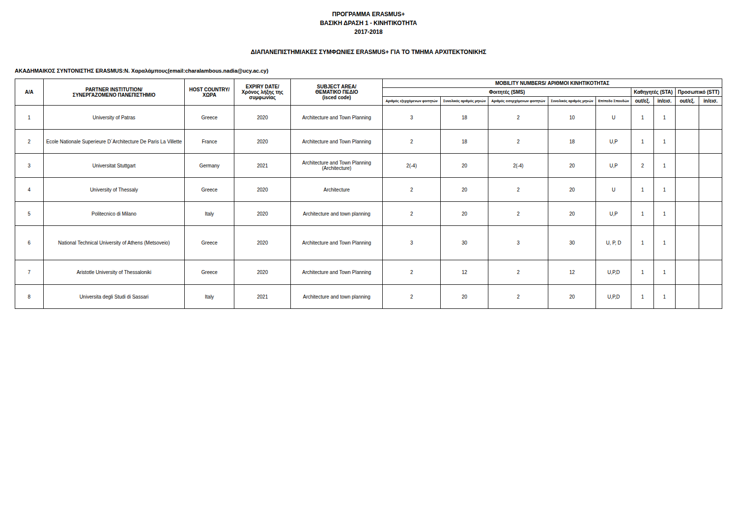ΠΡΟΓΡΑΜΜΑ ERASMUS+
ΒΑΣΙΚΗ ΔΡΑΣΗ 1 - ΚΙΝΗΤΙΚΟΤΗΤΑ
2017-2018
ΔΙΑΠΑΝΕΠΙΣΤΗΜΙΑΚΕΣ ΣΥΜΦΩΝΙΕΣ ERASMUS+ ΓΙΑ ΤΟ ΤΜΗΜΑ ΑΡΧΙΤΕΚΤΟΝΙΚΗΣ
ΑΚΑΔΗΜΑΙΚΟΣ ΣΥΝΤΟΝΙΣΤΗΣ ERASMUS:Ν. Χαραλάμπους(email:charalambous.nadia@ucy.ac.cy)
| Α/Α | PARTNER INSTITUTION/ ΣΥΝΕΡΓΑΖΟΜΕΝΟ ΠΑΝΕΠΙΣΤΗΜΙΟ | HOST COUNTRY/ ΧΩΡΑ | EXPIRY DATE/ Χρόνος λήξης της συμφωνίας | SUBJECT AREA/ ΘΕΜΑΤΙΚΟ ΠΕΔΙΟ (isced code) | MOBILITY NUMBERS/ ΑΡΙΘΜΟΙ ΚΙΝΗΤΙΚΟΤΗΤΑΣ |
| --- | --- | --- | --- | --- | --- |
| Φοιτητές (SMS) | Καθηγητές (STA) | Προσωπικό (STT) |
| Αριθμός εξερχόμενων φοιτητών | Συνολικός αριθμός μηνών | Αριθμός εισερχόμενων φοιτητών | Συνολικός αριθμός μηνών | Επίπεδο Σπουδών | out/εξ. | in/εισ. | out/εξ. | in/εισ. |
| 1 | University of Patras | Greece | 2020 | Architecture and Town Planning | 3 | 18 | 2 | 10 | U | 1 | 1 | | |
| 2 | Ecole Nationale Superieure D´Architecture De Paris La Villette | France | 2020 | Architecture and Town Planning | 2 | 18 | 2 | 18 | U,P | 1 | 1 | | |
| 3 | Universitat Stuttgart | Germany | 2021 | Architecture and Town Planning (Architecture) | 2(-4) | 20 | 2(-4) | 20 | U,P | 2 | 1 | | |
| 4 | University of Thessaly | Greece | 2020 | Architecture | 2 | 20 | 2 | 20 | U | 1 | 1 | | |
| 5 | Politecnico di Milano | Italy | 2020 | Architecture and town planning | 2 | 20 | 2 | 20 | U,P | 1 | 1 | | |
| 6 | National Technical University of Athens (Metsoveio) | Greece | 2020 | Architecture and Town Planning | 3 | 30 | 3 | 30 | U, P, D | 1 | 1 | | |
| 7 | Aristotle University of Thessaloniki | Greece | 2020 | Architecture and Town Planning | 2 | 12 | 2 | 12 | U,P,D | 1 | 1 | | |
| 8 | Universita degli Studi di Sassari | Italy | 2021 | Architecture and town planning | 2 | 20 | 2 | 20 | U,P,D | 1 | 1 | | |